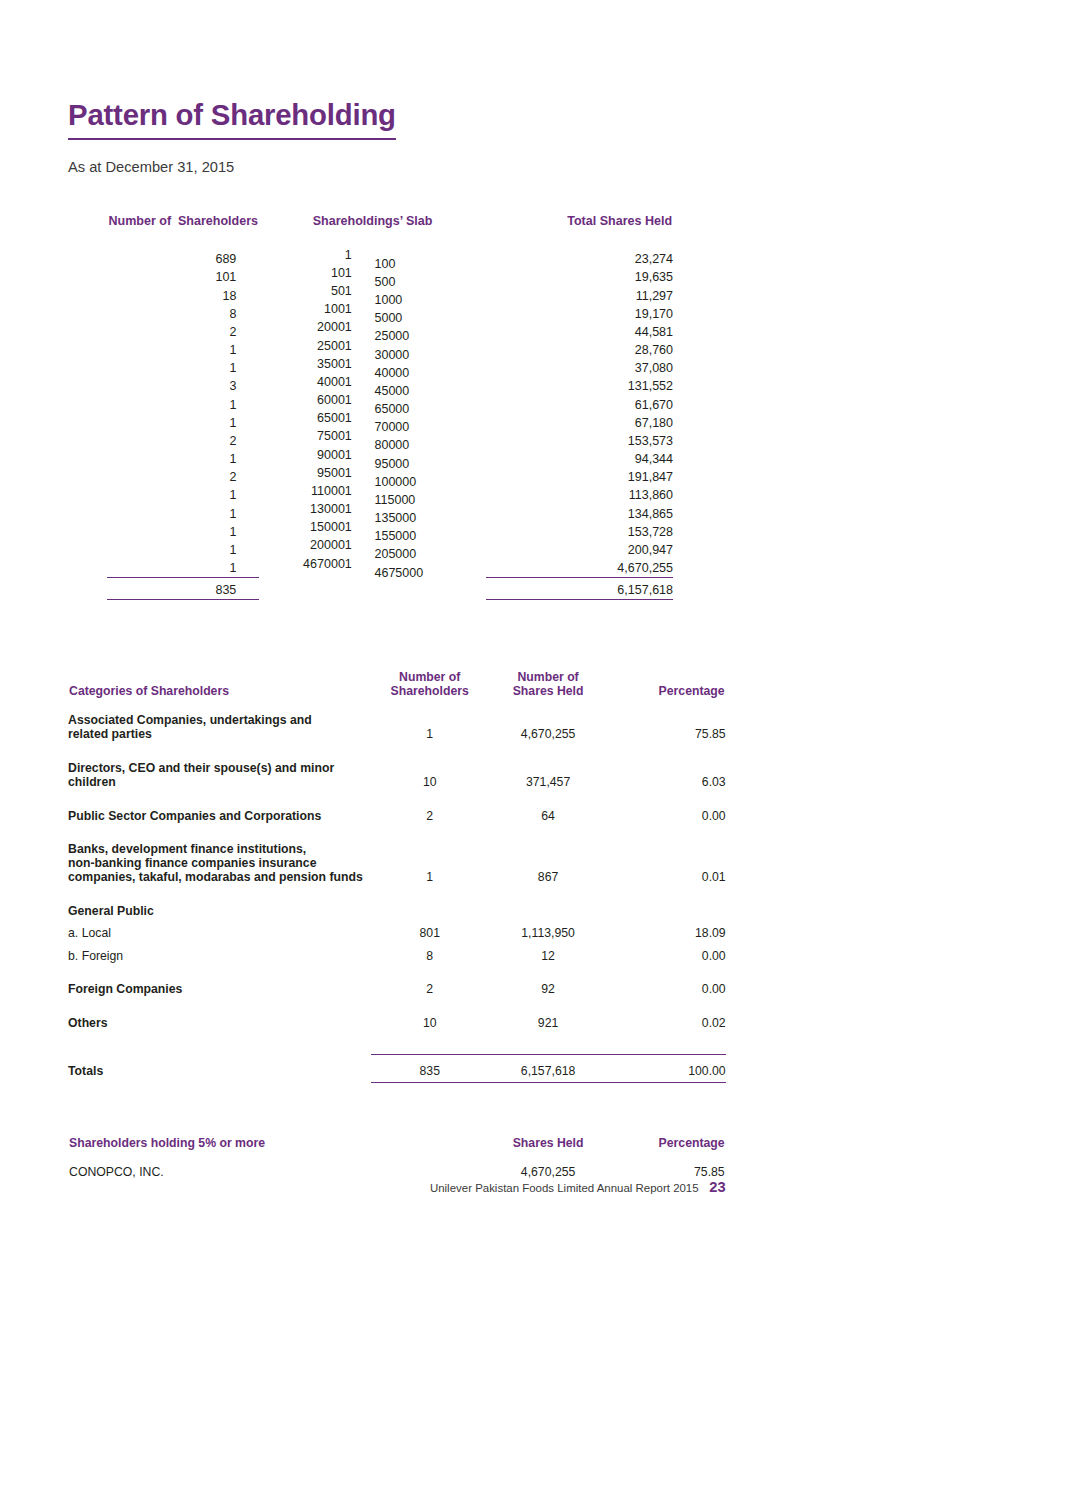Pattern of Shareholding
As at December 31, 2015
| Number of Shareholders | Shareholdings’ Slab | Total Shares Held |
| --- | --- | --- |
| 689 | 1 | 100 | 23,274 |
| 101 | 101 | 500 | 19,635 |
| 18 | 501 | 1000 | 11,297 |
| 8 | 1001 | 5000 | 19,170 |
| 2 | 20001 | 25000 | 44,581 |
| 1 | 25001 | 30000 | 28,760 |
| 1 | 35001 | 40000 | 37,080 |
| 3 | 40001 | 45000 | 131,552 |
| 1 | 60001 | 65000 | 61,670 |
| 1 | 65001 | 70000 | 67,180 |
| 2 | 75001 | 80000 | 153,573 |
| 1 | 90001 | 95000 | 94,344 |
| 2 | 95001 | 100000 | 191,847 |
| 1 | 110001 | 115000 | 113,860 |
| 1 | 130001 | 135000 | 134,865 |
| 1 | 150001 | 155000 | 153,728 |
| 1 | 200001 | 205000 | 200,947 |
| 1 | 4670001 | 4675000 | 4,670,255 |
| 835 | | | 6,157,618 |
| Categories of Shareholders | Number of Shareholders | Number of Shares Held | Percentage |
| --- | --- | --- | --- |
| Associated Companies, undertakings and related parties | 1 | 4,670,255 | 75.85 |
| Directors, CEO and their spouse(s) and minor children | 10 | 371,457 | 6.03 |
| Public Sector Companies and Corporations | 2 | 64 | 0.00 |
| Banks, development finance institutions, non-banking finance companies insurance companies, takaful, modarabas and pension funds | 1 | 867 | 0.01 |
| General Public | | | |
| a. Local | 801 | 1,113,950 | 18.09 |
| b. Foreign | 8 | 12 | 0.00 |
| Foreign Companies | 2 | 92 | 0.00 |
| Others | 10 | 921 | 0.02 |
| Totals | 835 | 6,157,618 | 100.00 |
| Shareholders holding 5% or more | | Shares Held | Percentage |
| --- | --- | --- | --- |
| CONOPCO, INC. | | 4,670,255 | 75.85 |
Unilever Pakistan Foods Limited Annual Report 2015 23